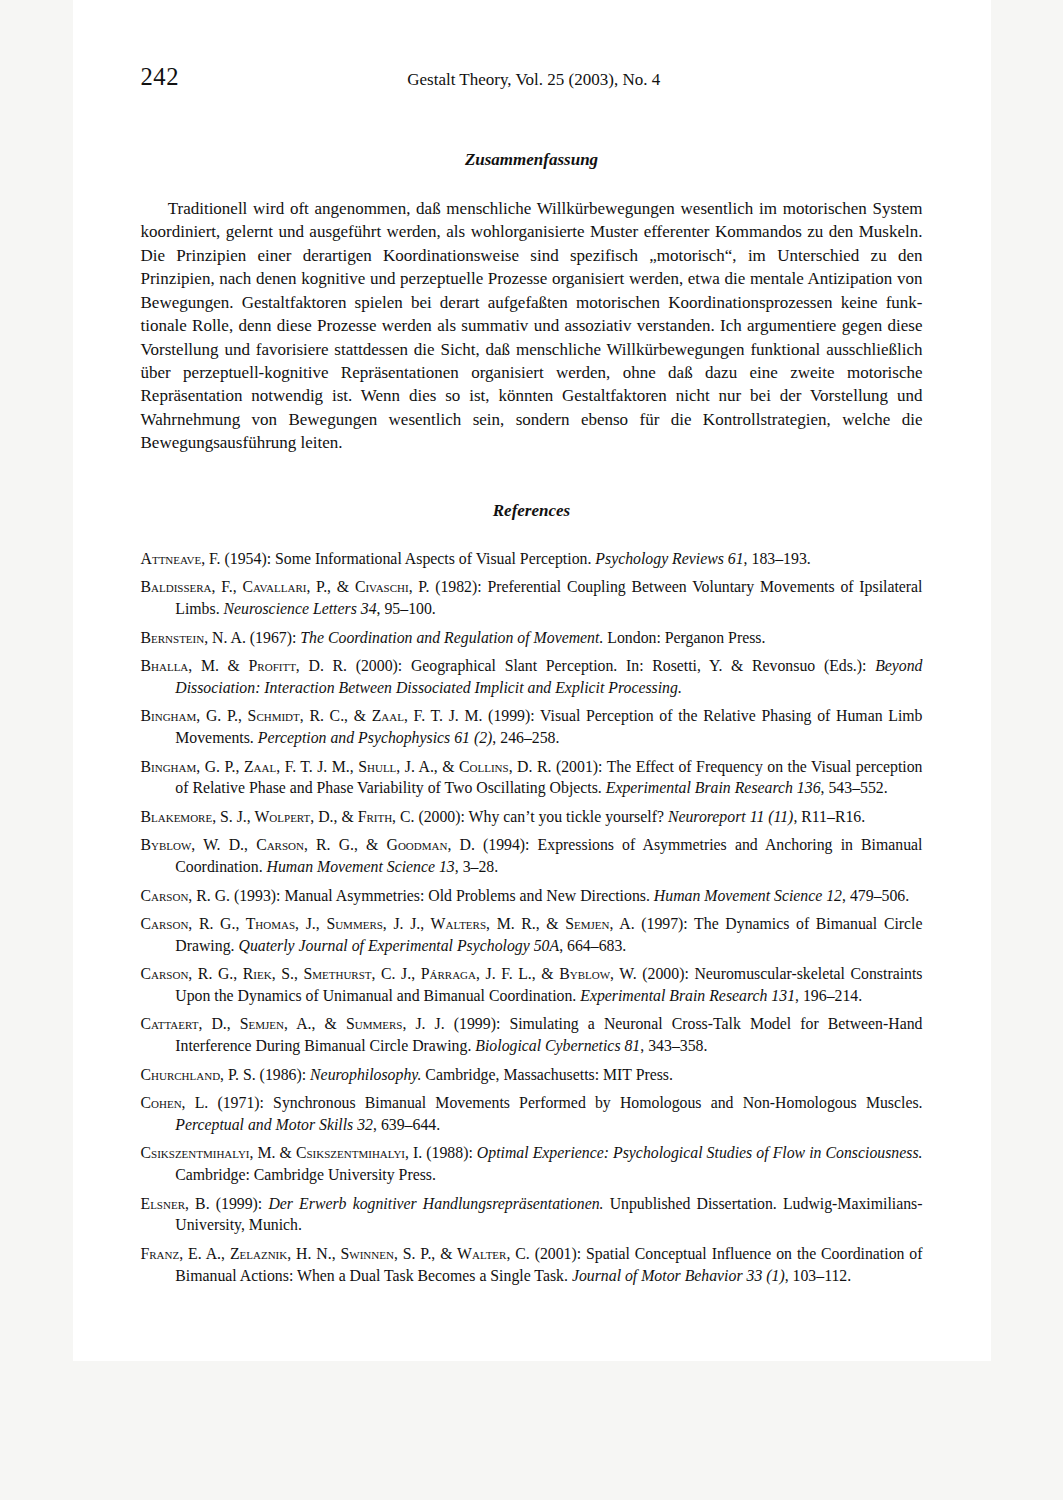242
Gestalt Theory, Vol. 25 (2003), No. 4
Zusammenfassung
Traditionell wird oft angenommen, daß menschliche Willkürbewegungen wesentlich im motorischen System koordiniert, gelernt und ausgeführt werden, als wohlorganisierte Muster efferenter Kommandos zu den Muskeln. Die Prinzipien einer derartigen Koordinationsweise sind spezifisch „motorisch“, im Unterschied zu den Prinzipien, nach denen kognitive und perzeptuelle Prozesse organisiert werden, etwa die mentale Antizipation von Bewegungen. Gestaltfaktoren spielen bei derart aufgefaßten motorischen Koordinationsprozessen keine funktionale Rolle, denn diese Prozesse werden als summativ und assoziativ verstanden. Ich argumentiere gegen diese Vorstellung und favorisiere stattdessen die Sicht, daß menschliche Willkürbewegungen funktional ausschließlich über perzeptuell-kognitive Repräsentationen organisiert werden, ohne daß dazu eine zweite motorische Repräsentation notwendig ist. Wenn dies so ist, könnten Gestaltfaktoren nicht nur bei der Vorstellung und Wahrnehmung von Bewegungen wesentlich sein, sondern ebenso für die Kontrollstrategien, welche die Bewegungsausführung leiten.
References
Attneave, F. (1954): Some Informational Aspects of Visual Perception. Psychology Reviews 61, 183–193.
Baldissera, F., Cavallari, P., & Civaschi, P. (1982): Preferential Coupling Between Voluntary Movements of Ipsilateral Limbs. Neuroscience Letters 34, 95–100.
Bernstein, N. A. (1967): The Coordination and Regulation of Movement. London: Perganon Press.
Bhalla, M. & Profitt, D. R. (2000): Geographical Slant Perception. In: Rosetti, Y. & Revonsuo (Eds.): Beyond Dissociation: Interaction Between Dissociated Implicit and Explicit Processing.
Bingham, G. P., Schmidt, R. C., & Zaal, F. T. J. M. (1999): Visual Perception of the Relative Phasing of Human Limb Movements. Perception and Psychophysics 61 (2), 246–258.
Bingham, G. P., Zaal, F. T. J. M., Shull, J. A., & Collins, D. R. (2001): The Effect of Frequency on the Visual perception of Relative Phase and Phase Variability of Two Oscillating Objects. Experimental Brain Research 136, 543–552.
Blakemore, S. J., Wolpert, D., & Frith, C. (2000): Why can’t you tickle yourself? Neuroreport 11 (11), R11–R16.
Byblow, W. D., Carson, R. G., & Goodman, D. (1994): Expressions of Asymmetries and Anchoring in Bimanual Coordination. Human Movement Science 13, 3–28.
Carson, R. G. (1993): Manual Asymmetries: Old Problems and New Directions. Human Movement Science 12, 479–506.
Carson, R. G., Thomas, J., Summers, J. J., Walters, M. R., & Semjen, A. (1997): The Dynamics of Bimanual Circle Drawing. Quaterly Journal of Experimental Psychology 50A, 664–683.
Carson, R. G., Riek, S., Smethurst, C. J., Párraga, J. F. L., & Byblow, W. (2000): Neuromuscular-skeletal Constraints Upon the Dynamics of Unimanual and Bimanual Coordination. Experimental Brain Research 131, 196–214.
Cattaert, D., Semjen, A., & Summers, J. J. (1999): Simulating a Neuronal Cross-Talk Model for Between-Hand Interference During Bimanual Circle Drawing. Biological Cybernetics 81, 343–358.
Churchland, P. S. (1986): Neurophilosophy. Cambridge, Massachusetts: MIT Press.
Cohen, L. (1971): Synchronous Bimanual Movements Performed by Homologous and Non-Homologous Muscles. Perceptual and Motor Skills 32, 639–644.
Csikszentmihalyi, M. & Csikszentmihalyi, I. (1988): Optimal Experience: Psychological Studies of Flow in Consciousness. Cambridge: Cambridge University Press.
Elsner, B. (1999): Der Erwerb kognitiver Handlungsrepräsentationen. Unpublished Dissertation. Ludwig-Maximilians-University, Munich.
Franz, E. A., Zelaznik, H. N., Swinnen, S. P., & Walter, C. (2001): Spatial Conceptual Influence on the Coordination of Bimanual Actions: When a Dual Task Becomes a Single Task. Journal of Motor Behavior 33 (1), 103–112.